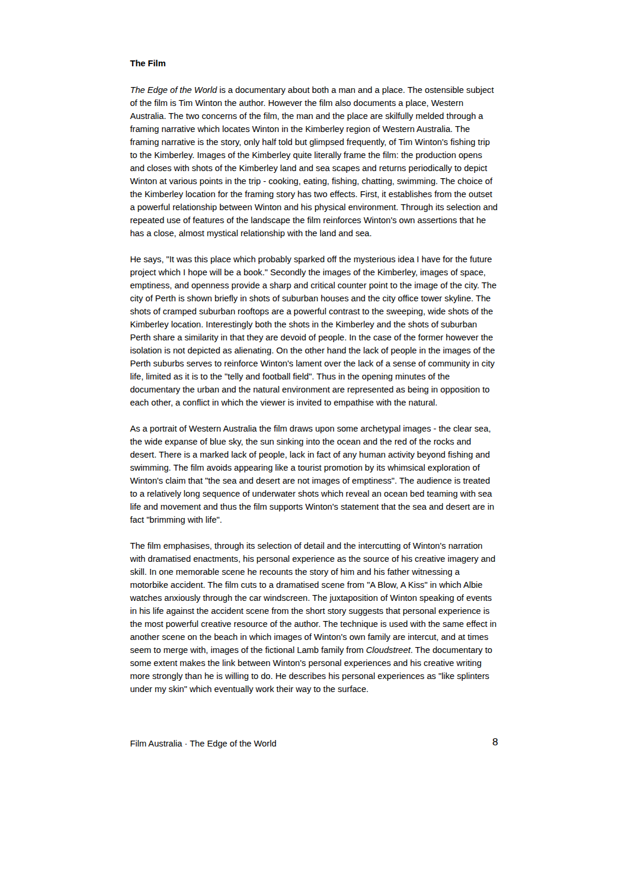The Film
The Edge of the World is a documentary about both a man and a place. The ostensible subject of the film is Tim Winton the author. However the film also documents a place, Western Australia. The two concerns of the film, the man and the place are skilfully melded through a framing narrative which locates Winton in the Kimberley region of Western Australia. The framing narrative is the story, only half told but glimpsed frequently, of Tim Winton's fishing trip to the Kimberley. Images of the Kimberley quite literally frame the film: the production opens and closes with shots of the Kimberley land and sea scapes and returns periodically to depict Winton at various points in the trip - cooking, eating, fishing, chatting, swimming. The choice of the Kimberley location for the framing story has two effects. First, it establishes from the outset a powerful relationship between Winton and his physical environment. Through its selection and repeated use of features of the landscape the film reinforces Winton's own assertions that he has a close, almost mystical relationship with the land and sea.
He says, "It was this place which probably sparked off the mysterious idea I have for the future project which I hope will be a book." Secondly the images of the Kimberley, images of space, emptiness, and openness provide a sharp and critical counter point to the image of the city. The city of Perth is shown briefly in shots of suburban houses and the city office tower skyline. The shots of cramped suburban rooftops are a powerful contrast to the sweeping, wide shots of the Kimberley location. Interestingly both the shots in the Kimberley and the shots of suburban Perth share a similarity in that they are devoid of people. In the case of the former however the isolation is not depicted as alienating. On the other hand the lack of people in the images of the Perth suburbs serves to reinforce Winton's lament over the lack of a sense of community in city life, limited as it is to the "telly and football field". Thus in the opening minutes of the documentary the urban and the natural environment are represented as being in opposition to each other, a conflict in which the viewer is invited to empathise with the natural.
As a portrait of Western Australia the film draws upon some archetypal images - the clear sea, the wide expanse of blue sky, the sun sinking into the ocean and the red of the rocks and desert. There is a marked lack of people, lack in fact of any human activity beyond fishing and swimming. The film avoids appearing like a tourist promotion by its whimsical exploration of Winton's claim that "the sea and desert are not images of emptiness". The audience is treated to a relatively long sequence of underwater shots which reveal an ocean bed teaming with sea life and movement and thus the film supports Winton's statement that the sea and desert are in fact "brimming with life".
The film emphasises, through its selection of detail and the intercutting of Winton's narration with dramatised enactments, his personal experience as the source of his creative imagery and skill. In one memorable scene he recounts the story of him and his father witnessing a motorbike accident. The film cuts to a dramatised scene from "A Blow, A Kiss" in which Albie watches anxiously through the car windscreen. The juxtaposition of Winton speaking of events in his life against the accident scene from the short story suggests that personal experience is the most powerful creative resource of the author. The technique is used with the same effect in another scene on the beach in which images of Winton's own family are intercut, and at times seem to merge with, images of the fictional Lamb family from Cloudstreet. The documentary to some extent makes the link between Winton's personal experiences and his creative writing more strongly than he is willing to do. He describes his personal experiences as "like splinters under my skin" which eventually work their way to the surface.
Film Australia · The Edge of the World 8